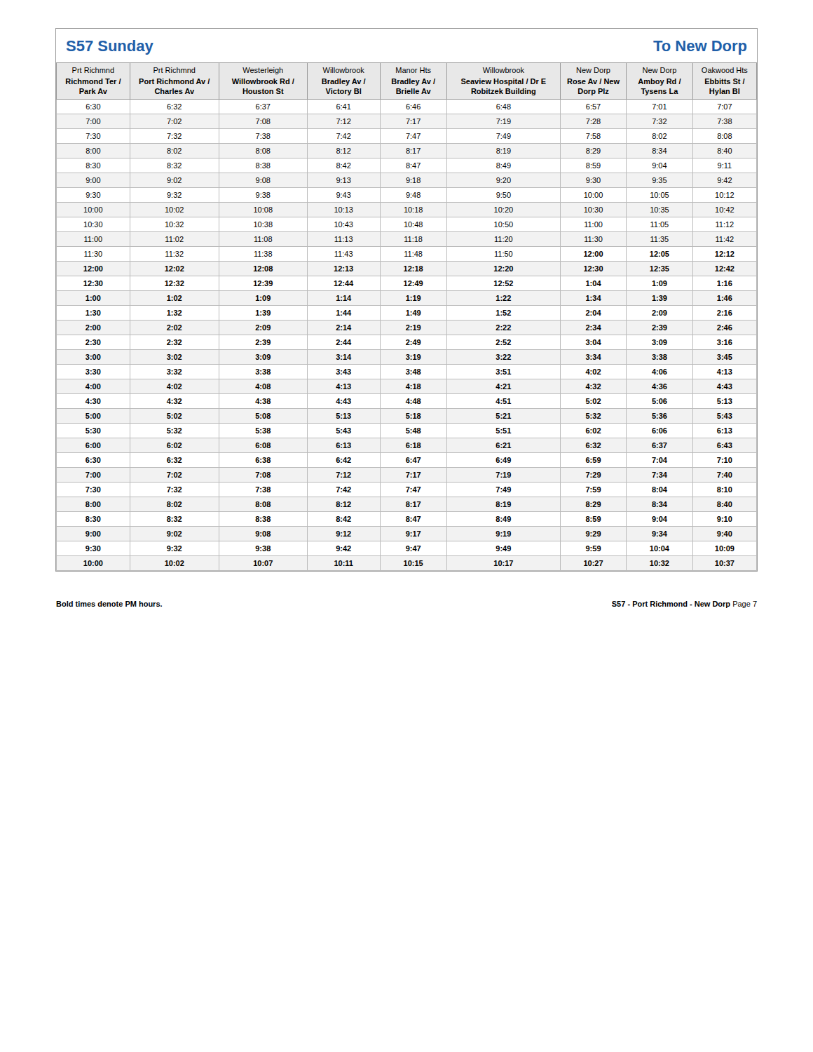S57 Sunday
To New Dorp
| Prt Richmnd Richmond Ter / Park Av | Prt Richmnd Port Richmond Av / Charles Av | Westerleigh Willowbrook Rd / Houston St | Willowbrook Bradley Av / Victory Bl | Manor Hts Bradley Av / Brielle Av | Willowbrook Seaview Hospital / Dr E Robitzek Building | New Dorp Rose Av / New Dorp Plz | New Dorp Amboy Rd / Tysens La | Oakwood Hts Ebbitts St / Hylan Bl |
| --- | --- | --- | --- | --- | --- | --- | --- | --- |
| 6:30 | 6:32 | 6:37 | 6:41 | 6:46 | 6:48 | 6:57 | 7:01 | 7:07 |
| 7:00 | 7:02 | 7:08 | 7:12 | 7:17 | 7:19 | 7:28 | 7:32 | 7:38 |
| 7:30 | 7:32 | 7:38 | 7:42 | 7:47 | 7:49 | 7:58 | 8:02 | 8:08 |
| 8:00 | 8:02 | 8:08 | 8:12 | 8:17 | 8:19 | 8:29 | 8:34 | 8:40 |
| 8:30 | 8:32 | 8:38 | 8:42 | 8:47 | 8:49 | 8:59 | 9:04 | 9:11 |
| 9:00 | 9:02 | 9:08 | 9:13 | 9:18 | 9:20 | 9:30 | 9:35 | 9:42 |
| 9:30 | 9:32 | 9:38 | 9:43 | 9:48 | 9:50 | 10:00 | 10:05 | 10:12 |
| 10:00 | 10:02 | 10:08 | 10:13 | 10:18 | 10:20 | 10:30 | 10:35 | 10:42 |
| 10:30 | 10:32 | 10:38 | 10:43 | 10:48 | 10:50 | 11:00 | 11:05 | 11:12 |
| 11:00 | 11:02 | 11:08 | 11:13 | 11:18 | 11:20 | 11:30 | 11:35 | 11:42 |
| 11:30 | 11:32 | 11:38 | 11:43 | 11:48 | 11:50 | 12:00 | 12:05 | 12:12 |
| 12:00 | 12:02 | 12:08 | 12:13 | 12:18 | 12:20 | 12:30 | 12:35 | 12:42 |
| 12:30 | 12:32 | 12:39 | 12:44 | 12:49 | 12:52 | 1:04 | 1:09 | 1:16 |
| 1:00 | 1:02 | 1:09 | 1:14 | 1:19 | 1:22 | 1:34 | 1:39 | 1:46 |
| 1:30 | 1:32 | 1:39 | 1:44 | 1:49 | 1:52 | 2:04 | 2:09 | 2:16 |
| 2:00 | 2:02 | 2:09 | 2:14 | 2:19 | 2:22 | 2:34 | 2:39 | 2:46 |
| 2:30 | 2:32 | 2:39 | 2:44 | 2:49 | 2:52 | 3:04 | 3:09 | 3:16 |
| 3:00 | 3:02 | 3:09 | 3:14 | 3:19 | 3:22 | 3:34 | 3:38 | 3:45 |
| 3:30 | 3:32 | 3:38 | 3:43 | 3:48 | 3:51 | 4:02 | 4:06 | 4:13 |
| 4:00 | 4:02 | 4:08 | 4:13 | 4:18 | 4:21 | 4:32 | 4:36 | 4:43 |
| 4:30 | 4:32 | 4:38 | 4:43 | 4:48 | 4:51 | 5:02 | 5:06 | 5:13 |
| 5:00 | 5:02 | 5:08 | 5:13 | 5:18 | 5:21 | 5:32 | 5:36 | 5:43 |
| 5:30 | 5:32 | 5:38 | 5:43 | 5:48 | 5:51 | 6:02 | 6:06 | 6:13 |
| 6:00 | 6:02 | 6:08 | 6:13 | 6:18 | 6:21 | 6:32 | 6:37 | 6:43 |
| 6:30 | 6:32 | 6:38 | 6:42 | 6:47 | 6:49 | 6:59 | 7:04 | 7:10 |
| 7:00 | 7:02 | 7:08 | 7:12 | 7:17 | 7:19 | 7:29 | 7:34 | 7:40 |
| 7:30 | 7:32 | 7:38 | 7:42 | 7:47 | 7:49 | 7:59 | 8:04 | 8:10 |
| 8:00 | 8:02 | 8:08 | 8:12 | 8:17 | 8:19 | 8:29 | 8:34 | 8:40 |
| 8:30 | 8:32 | 8:38 | 8:42 | 8:47 | 8:49 | 8:59 | 9:04 | 9:10 |
| 9:00 | 9:02 | 9:08 | 9:12 | 9:17 | 9:19 | 9:29 | 9:34 | 9:40 |
| 9:30 | 9:32 | 9:38 | 9:42 | 9:47 | 9:49 | 9:59 | 10:04 | 10:09 |
| 10:00 | 10:02 | 10:07 | 10:11 | 10:15 | 10:17 | 10:27 | 10:32 | 10:37 |
Bold times denote PM hours.
S57 - Port Richmond - New Dorp Page 7